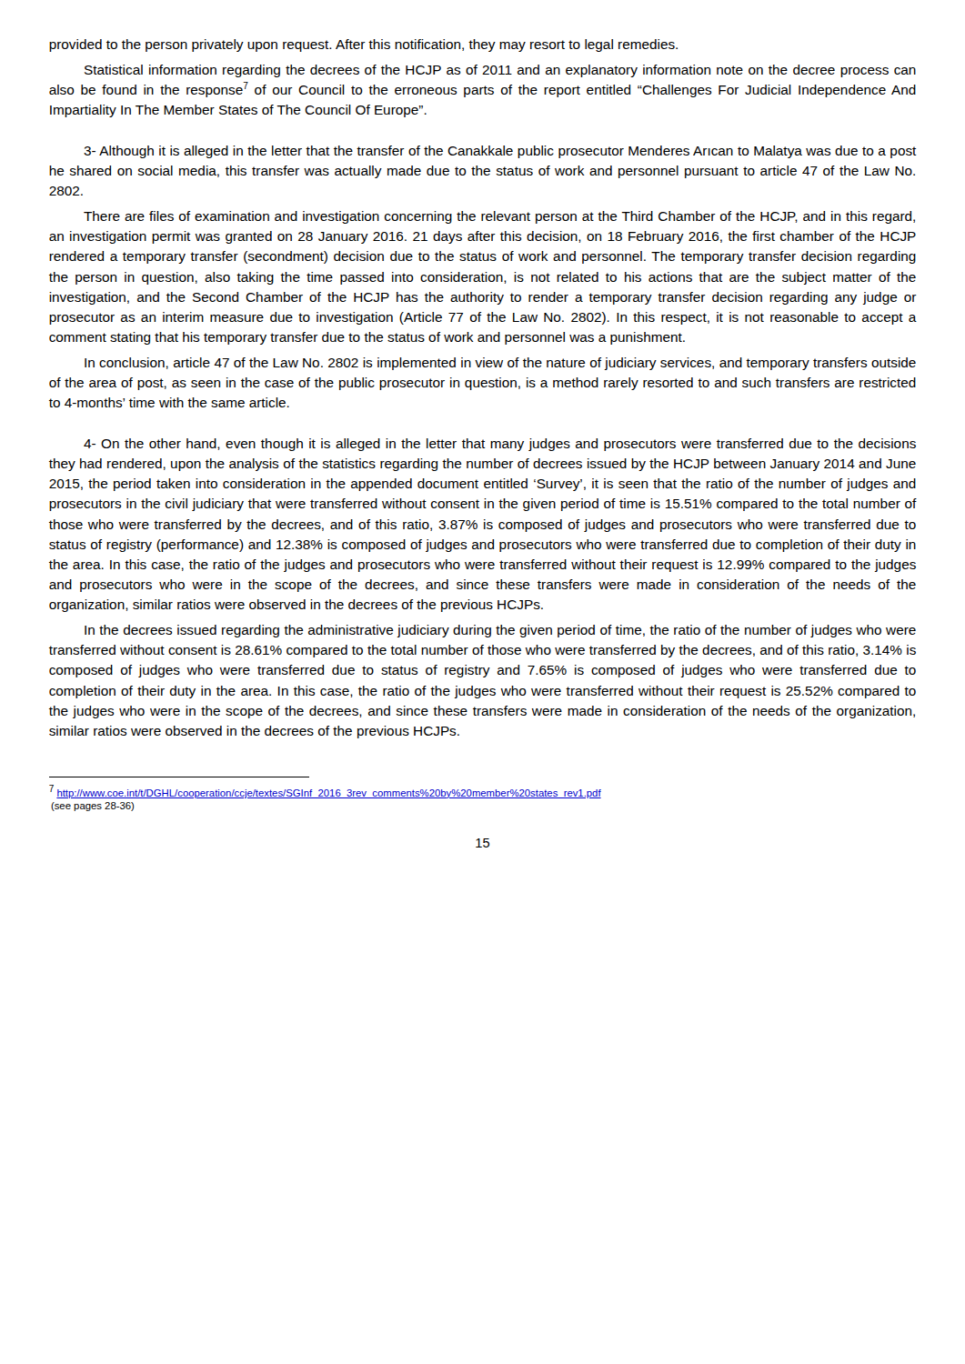provided to the person privately upon request. After this notification, they may resort to legal remedies.
Statistical information regarding the decrees of the HCJP as of 2011 and an explanatory information note on the decree process can also be found in the response7 of our Council to the erroneous parts of the report entitled “Challenges For Judicial Independence And Impartiality In The Member States of The Council Of Europe”.
3- Although it is alleged in the letter that the transfer of the Canakkale public prosecutor Menderes Arıcan to Malatya was due to a post he shared on social media, this transfer was actually made due to the status of work and personnel pursuant to article 47 of the Law No. 2802.
There are files of examination and investigation concerning the relevant person at the Third Chamber of the HCJP, and in this regard, an investigation permit was granted on 28 January 2016. 21 days after this decision, on 18 February 2016, the first chamber of the HCJP rendered a temporary transfer (secondment) decision due to the status of work and personnel. The temporary transfer decision regarding the person in question, also taking the time passed into consideration, is not related to his actions that are the subject matter of the investigation, and the Second Chamber of the HCJP has the authority to render a temporary transfer decision regarding any judge or prosecutor as an interim measure due to investigation (Article 77 of the Law No. 2802). In this respect, it is not reasonable to accept a comment stating that his temporary transfer due to the status of work and personnel was a punishment.
In conclusion, article 47 of the Law No. 2802 is implemented in view of the nature of judiciary services, and temporary transfers outside of the area of post, as seen in the case of the public prosecutor in question, is a method rarely resorted to and such transfers are restricted to 4-months’ time with the same article.
4- On the other hand, even though it is alleged in the letter that many judges and prosecutors were transferred due to the decisions they had rendered, upon the analysis of the statistics regarding the number of decrees issued by the HCJP between January 2014 and June 2015, the period taken into consideration in the appended document entitled ‘Survey’, it is seen that the ratio of the number of judges and prosecutors in the civil judiciary that were transferred without consent in the given period of time is 15.51% compared to the total number of those who were transferred by the decrees, and of this ratio, 3.87% is composed of judges and prosecutors who were transferred due to status of registry (performance) and 12.38% is composed of judges and prosecutors who were transferred due to completion of their duty in the area. In this case, the ratio of the judges and prosecutors who were transferred without their request is 12.99% compared to the judges and prosecutors who were in the scope of the decrees, and since these transfers were made in consideration of the needs of the organization, similar ratios were observed in the decrees of the previous HCJPs.
In the decrees issued regarding the administrative judiciary during the given period of time, the ratio of the number of judges who were transferred without consent is 28.61% compared to the total number of those who were transferred by the decrees, and of this ratio, 3.14% is composed of judges who were transferred due to status of registry and 7.65% is composed of judges who were transferred due to completion of their duty in the area. In this case, the ratio of the judges who were transferred without their request is 25.52% compared to the judges who were in the scope of the decrees, and since these transfers were made in consideration of the needs of the organization, similar ratios were observed in the decrees of the previous HCJPs.
7 http://www.coe.int/t/DGHL/cooperation/ccje/textes/SGInf_2016_3rev_comments%20by%20member%20states_rev1.pdf (see pages 28-36)
15